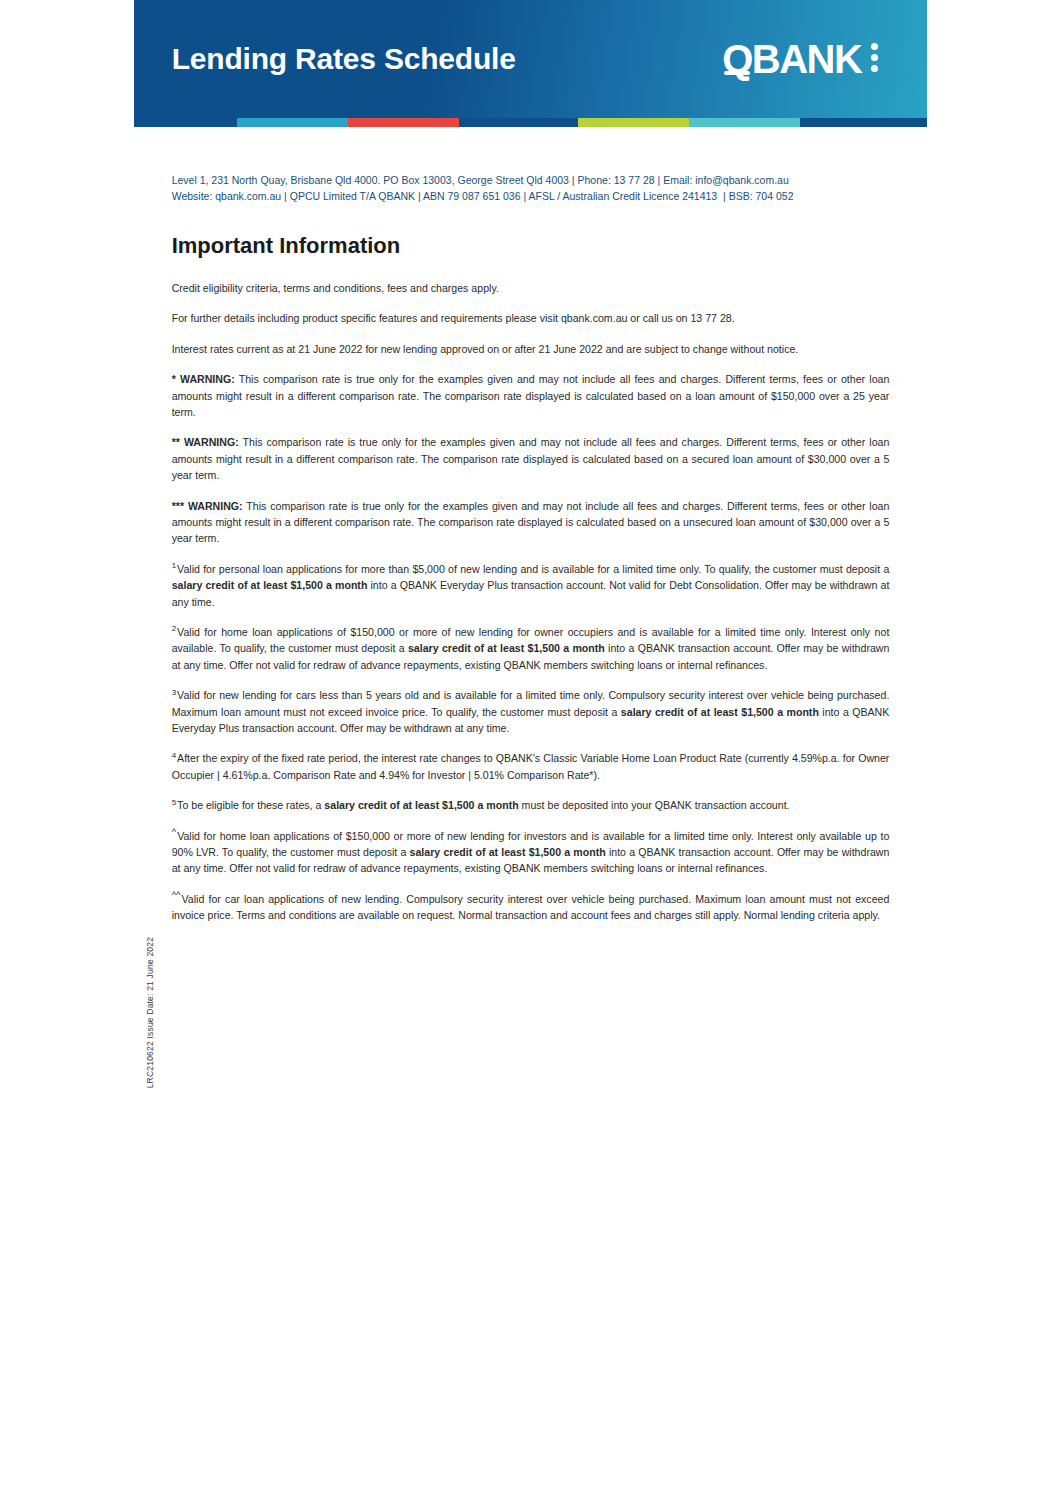Lending Rates Schedule
QBANK
Level 1, 231 North Quay, Brisbane Qld 4000. PO Box 13003, George Street Qld 4003 | Phone: 13 77 28 | Email: info@qbank.com.au
Website: qbank.com.au | QPCU Limited T/A QBANK | ABN 79 087 651 036 | AFSL / Australian Credit Licence 241413 | BSB: 704 052
Important Information
Credit eligibility criteria, terms and conditions, fees and charges apply.
For further details including product specific features and requirements please visit qbank.com.au or call us on 13 77 28.
Interest rates current as at 21 June 2022 for new lending approved on or after 21 June 2022 and are subject to change without notice.
* WARNING: This comparison rate is true only for the examples given and may not include all fees and charges. Different terms, fees or other loan amounts might result in a different comparison rate. The comparison rate displayed is calculated based on a loan amount of $150,000 over a 25 year term.
** WARNING: This comparison rate is true only for the examples given and may not include all fees and charges. Different terms, fees or other loan amounts might result in a different comparison rate. The comparison rate displayed is calculated based on a secured loan amount of $30,000 over a 5 year term.
*** WARNING: This comparison rate is true only for the examples given and may not include all fees and charges. Different terms, fees or other loan amounts might result in a different comparison rate. The comparison rate displayed is calculated based on a unsecured loan amount of $30,000 over a 5 year term.
1Valid for personal loan applications for more than $5,000 of new lending and is available for a limited time only. To qualify, the customer must deposit a salary credit of at least $1,500 a month into a QBANK Everyday Plus transaction account. Not valid for Debt Consolidation. Offer may be withdrawn at any time.
2Valid for home loan applications of $150,000 or more of new lending for owner occupiers and is available for a limited time only. Interest only not available. To qualify, the customer must deposit a salary credit of at least $1,500 a month into a QBANK transaction account. Offer may be withdrawn at any time. Offer not valid for redraw of advance repayments, existing QBANK members switching loans or internal refinances.
3Valid for new lending for cars less than 5 years old and is available for a limited time only. Compulsory security interest over vehicle being purchased. Maximum loan amount must not exceed invoice price. To qualify, the customer must deposit a salary credit of at least $1,500 a month into a QBANK Everyday Plus transaction account. Offer may be withdrawn at any time.
4After the expiry of the fixed rate period, the interest rate changes to QBANK's Classic Variable Home Loan Product Rate (currently 4.59%p.a. for Owner Occupier | 4.61%p.a. Comparison Rate and 4.94% for Investor | 5.01% Comparison Rate*).
5To be eligible for these rates, a salary credit of at least $1,500 a month must be deposited into your QBANK transaction account.
^Valid for home loan applications of $150,000 or more of new lending for investors and is available for a limited time only. Interest only available up to 90% LVR. To qualify, the customer must deposit a salary credit of at least $1,500 a month into a QBANK transaction account. Offer may be withdrawn at any time. Offer not valid for redraw of advance repayments, existing QBANK members switching loans or internal refinances.
^^Valid for car loan applications of new lending. Compulsory security interest over vehicle being purchased. Maximum loan amount must not exceed invoice price. Terms and conditions are available on request. Normal transaction and account fees and charges still apply. Normal lending criteria apply.
LRC210622 Issue Date: 21 June 2022